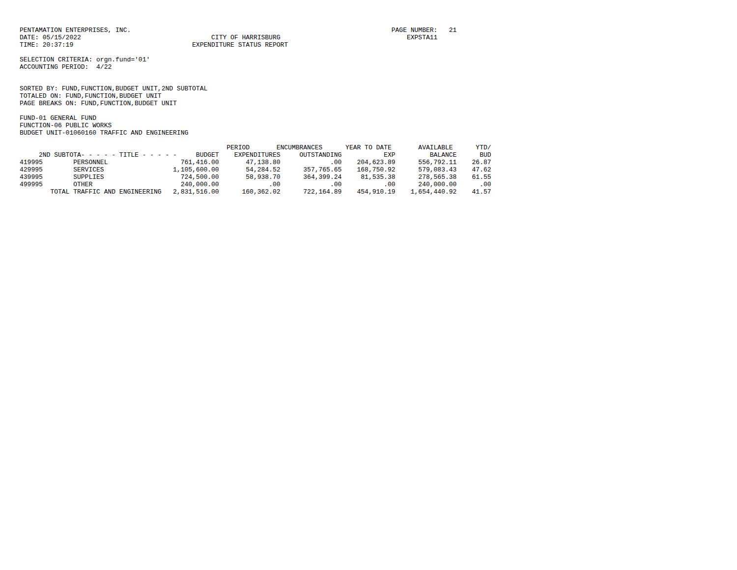PENTAMATION ENTERPRISES, INC. PAGE NUMBER: 21 DATE: 05/15/2022 CITY OF HARRISBURG EXPSTA11 TIME: 20:37:19 EXPENDITURE STATUS REPORT SELECTION CRITERIA: orgn.fund='01' ACCOUNTING PERIOD: 4/22 SORTED BY: FUND,FUNCTION,BUDGET UNIT,2ND SUBTOTAL TOTALED ON: FUND,FUNCTION,BUDGET UNIT PAGE BREAKS ON: FUND,FUNCTION,BUDGET UNIT FUND-01 GENERAL FUND FUNCTION-06 PUBLIC WORKS BUDGET UNIT-01060160 TRAFFIC AND ENGINEERING PERIOD ENCUMBRANCES YEAR TO DATE AVAILABLE YTD/ 2ND SUBTOTA- - - - - TITLE - - - - - BUDGET EXPENDITURES OUTSTANDING EXP BALANCE BUD 419995 PERSONNEL 761,416.00 47,138.80 .00 204,623.89 556,792.11 26.87 429995 SERVICES 1,105,600.00 54,284.52 357,765.65 168,750.92 579,083.43 47.62 439995 SUPPLIES 724,500.00 58,938.70 364,399.24 81,535.38 278,565.38 61.55 499995 OTHER 240,000.00 .00 .00 .00 240,000.00 .00 TOTAL TRAFFIC AND ENGINEERING 2,831,516.00 160,362.02 722,164.89 454,910.19 1,654,440.92 41.57